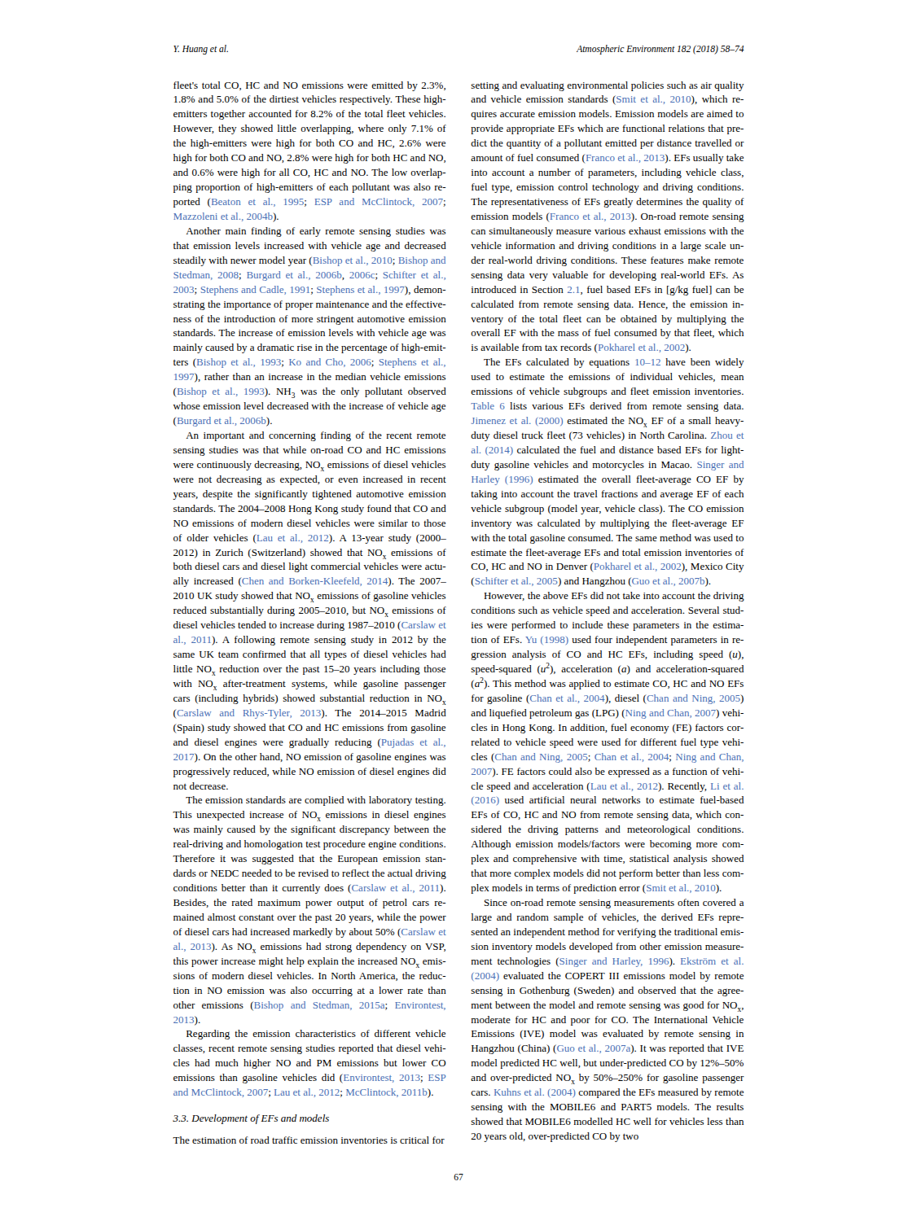Y. Huang et al.
Atmospheric Environment 182 (2018) 58–74
fleet's total CO, HC and NO emissions were emitted by 2.3%, 1.8% and 5.0% of the dirtiest vehicles respectively. These high-emitters together accounted for 8.2% of the total fleet vehicles. However, they showed little overlapping, where only 7.1% of the high-emitters were high for both CO and HC, 2.6% were high for both CO and NO, 2.8% were high for both HC and NO, and 0.6% were high for all CO, HC and NO. The low overlapping proportion of high-emitters of each pollutant was also reported (Beaton et al., 1995; ESP and McClintock, 2007; Mazzoleni et al., 2004b).
Another main finding of early remote sensing studies was that emission levels increased with vehicle age and decreased steadily with newer model year (Bishop et al., 2010; Bishop and Stedman, 2008; Burgard et al., 2006b, 2006c; Schifter et al., 2003; Stephens and Cadle, 1991; Stephens et al., 1997), demonstrating the importance of proper maintenance and the effectiveness of the introduction of more stringent automotive emission standards. The increase of emission levels with vehicle age was mainly caused by a dramatic rise in the percentage of high-emitters (Bishop et al., 1993; Ko and Cho, 2006; Stephens et al., 1997), rather than an increase in the median vehicle emissions (Bishop et al., 1993). NH3 was the only pollutant observed whose emission level decreased with the increase of vehicle age (Burgard et al., 2006b).
An important and concerning finding of the recent remote sensing studies was that while on-road CO and HC emissions were continuously decreasing, NOx emissions of diesel vehicles were not decreasing as expected, or even increased in recent years, despite the significantly tightened automotive emission standards. The 2004–2008 Hong Kong study found that CO and NO emissions of modern diesel vehicles were similar to those of older vehicles (Lau et al., 2012). A 13-year study (2000–2012) in Zurich (Switzerland) showed that NOx emissions of both diesel cars and diesel light commercial vehicles were actually increased (Chen and Borken-Kleefeld, 2014). The 2007–2010 UK study showed that NOx emissions of gasoline vehicles reduced substantially during 2005–2010, but NOx emissions of diesel vehicles tended to increase during 1987–2010 (Carslaw et al., 2011). A following remote sensing study in 2012 by the same UK team confirmed that all types of diesel vehicles had little NOx reduction over the past 15–20 years including those with NOx after-treatment systems, while gasoline passenger cars (including hybrids) showed substantial reduction in NOx (Carslaw and Rhys-Tyler, 2013). The 2014–2015 Madrid (Spain) study showed that CO and HC emissions from gasoline and diesel engines were gradually reducing (Pujadas et al., 2017). On the other hand, NO emission of gasoline engines was progressively reduced, while NO emission of diesel engines did not decrease.
The emission standards are complied with laboratory testing. This unexpected increase of NOx emissions in diesel engines was mainly caused by the significant discrepancy between the real-driving and homologation test procedure engine conditions. Therefore it was suggested that the European emission standards or NEDC needed to be revised to reflect the actual driving conditions better than it currently does (Carslaw et al., 2011). Besides, the rated maximum power output of petrol cars remained almost constant over the past 20 years, while the power of diesel cars had increased markedly by about 50% (Carslaw et al., 2013). As NOx emissions had strong dependency on VSP, this power increase might help explain the increased NOx emissions of modern diesel vehicles. In North America, the reduction in NO emission was also occurring at a lower rate than other emissions (Bishop and Stedman, 2015a; Environtest, 2013).
Regarding the emission characteristics of different vehicle classes, recent remote sensing studies reported that diesel vehicles had much higher NO and PM emissions but lower CO emissions than gasoline vehicles did (Environtest, 2013; ESP and McClintock, 2007; Lau et al., 2012; McClintock, 2011b).
3.3. Development of EFs and models
The estimation of road traffic emission inventories is critical for
setting and evaluating environmental policies such as air quality and vehicle emission standards (Smit et al., 2010), which requires accurate emission models. Emission models are aimed to provide appropriate EFs which are functional relations that predict the quantity of a pollutant emitted per distance travelled or amount of fuel consumed (Franco et al., 2013). EFs usually take into account a number of parameters, including vehicle class, fuel type, emission control technology and driving conditions. The representativeness of EFs greatly determines the quality of emission models (Franco et al., 2013). On-road remote sensing can simultaneously measure various exhaust emissions with the vehicle information and driving conditions in a large scale under real-world driving conditions. These features make remote sensing data very valuable for developing real-world EFs. As introduced in Section 2.1, fuel based EFs in [g/kg fuel] can be calculated from remote sensing data. Hence, the emission inventory of the total fleet can be obtained by multiplying the overall EF with the mass of fuel consumed by that fleet, which is available from tax records (Pokharel et al., 2002).
The EFs calculated by equations 10–12 have been widely used to estimate the emissions of individual vehicles, mean emissions of vehicle subgroups and fleet emission inventories. Table 6 lists various EFs derived from remote sensing data. Jimenez et al. (2000) estimated the NOx EF of a small heavy-duty diesel truck fleet (73 vehicles) in North Carolina. Zhou et al. (2014) calculated the fuel and distance based EFs for light-duty gasoline vehicles and motorcycles in Macao. Singer and Harley (1996) estimated the overall fleet-average CO EF by taking into account the travel fractions and average EF of each vehicle subgroup (model year, vehicle class). The CO emission inventory was calculated by multiplying the fleet-average EF with the total gasoline consumed. The same method was used to estimate the fleet-average EFs and total emission inventories of CO, HC and NO in Denver (Pokharel et al., 2002), Mexico City (Schifter et al., 2005) and Hangzhou (Guo et al., 2007b).
However, the above EFs did not take into account the driving conditions such as vehicle speed and acceleration. Several studies were performed to include these parameters in the estimation of EFs. Yu (1998) used four independent parameters in regression analysis of CO and HC EFs, including speed (u), speed-squared (u2), acceleration (a) and acceleration-squared (a2). This method was applied to estimate CO, HC and NO EFs for gasoline (Chan et al., 2004), diesel (Chan and Ning, 2005) and liquefied petroleum gas (LPG) (Ning and Chan, 2007) vehicles in Hong Kong. In addition, fuel economy (FE) factors correlated to vehicle speed were used for different fuel type vehicles (Chan and Ning, 2005; Chan et al., 2004; Ning and Chan, 2007). FE factors could also be expressed as a function of vehicle speed and acceleration (Lau et al., 2012). Recently, Li et al. (2016) used artificial neural networks to estimate fuel-based EFs of CO, HC and NO from remote sensing data, which considered the driving patterns and meteorological conditions. Although emission models/factors were becoming more complex and comprehensive with time, statistical analysis showed that more complex models did not perform better than less complex models in terms of prediction error (Smit et al., 2010).
Since on-road remote sensing measurements often covered a large and random sample of vehicles, the derived EFs represented an independent method for verifying the traditional emission inventory models developed from other emission measurement technologies (Singer and Harley, 1996). Ekström et al. (2004) evaluated the COPERT III emissions model by remote sensing in Gothenburg (Sweden) and observed that the agreement between the model and remote sensing was good for NOx, moderate for HC and poor for CO. The International Vehicle Emissions (IVE) model was evaluated by remote sensing in Hangzhou (China) (Guo et al., 2007a). It was reported that IVE model predicted HC well, but under-predicted CO by 12%–50% and over-predicted NOx by 50%–250% for gasoline passenger cars. Kuhns et al. (2004) compared the EFs measured by remote sensing with the MOBILE6 and PART5 models. The results showed that MOBILE6 modelled HC well for vehicles less than 20 years old, over-predicted CO by two
67